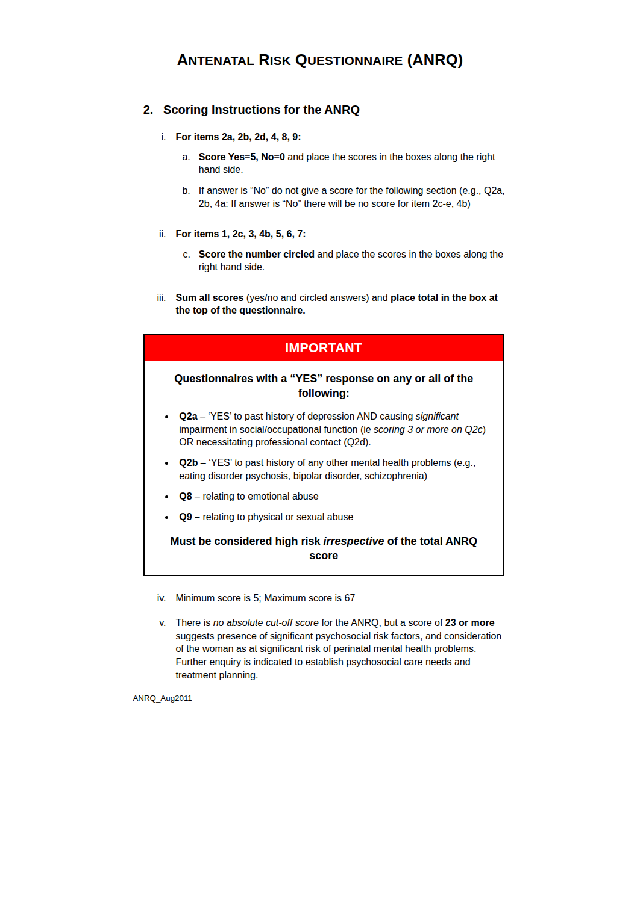ANTENATAL RISK QUESTIONNAIRE (ANRQ)
2. Scoring Instructions for the ANRQ
For items 2a, 2b, 2d, 4, 8, 9:
Score Yes=5, No=0 and place the scores in the boxes along the right hand side.
If answer is “No” do not give a score for the following section (e.g., Q2a, 2b, 4a: If answer is “No” there will be no score for item 2c-e, 4b)
For items 1, 2c, 3, 4b, 5, 6, 7:
Score the number circled and place the scores in the boxes along the right hand side.
Sum all scores (yes/no and circled answers) and place total in the box at the top of the questionnaire.
IMPORTANT
Questionnaires with a “YES” response on any or all of the following:
Q2a – ‘YES’ to past history of depression AND causing significant impairment in social/occupational function (ie scoring 3 or more on Q2c) OR necessitating professional contact (Q2d).
Q2b – ‘YES’ to past history of any other mental health problems (e.g., eating disorder psychosis, bipolar disorder, schizophrenia)
Q8 – relating to emotional abuse
Q9 – relating to physical or sexual abuse
Must be considered high risk irrespective of the total ANRQ score
Minimum score is 5; Maximum score is 67
There is no absolute cut-off score for the ANRQ, but a score of 23 or more suggests presence of significant psychosocial risk factors, and consideration of the woman as at significant risk of perinatal mental health problems. Further enquiry is indicated to establish psychosocial care needs and treatment planning.
ANRQ_Aug2011